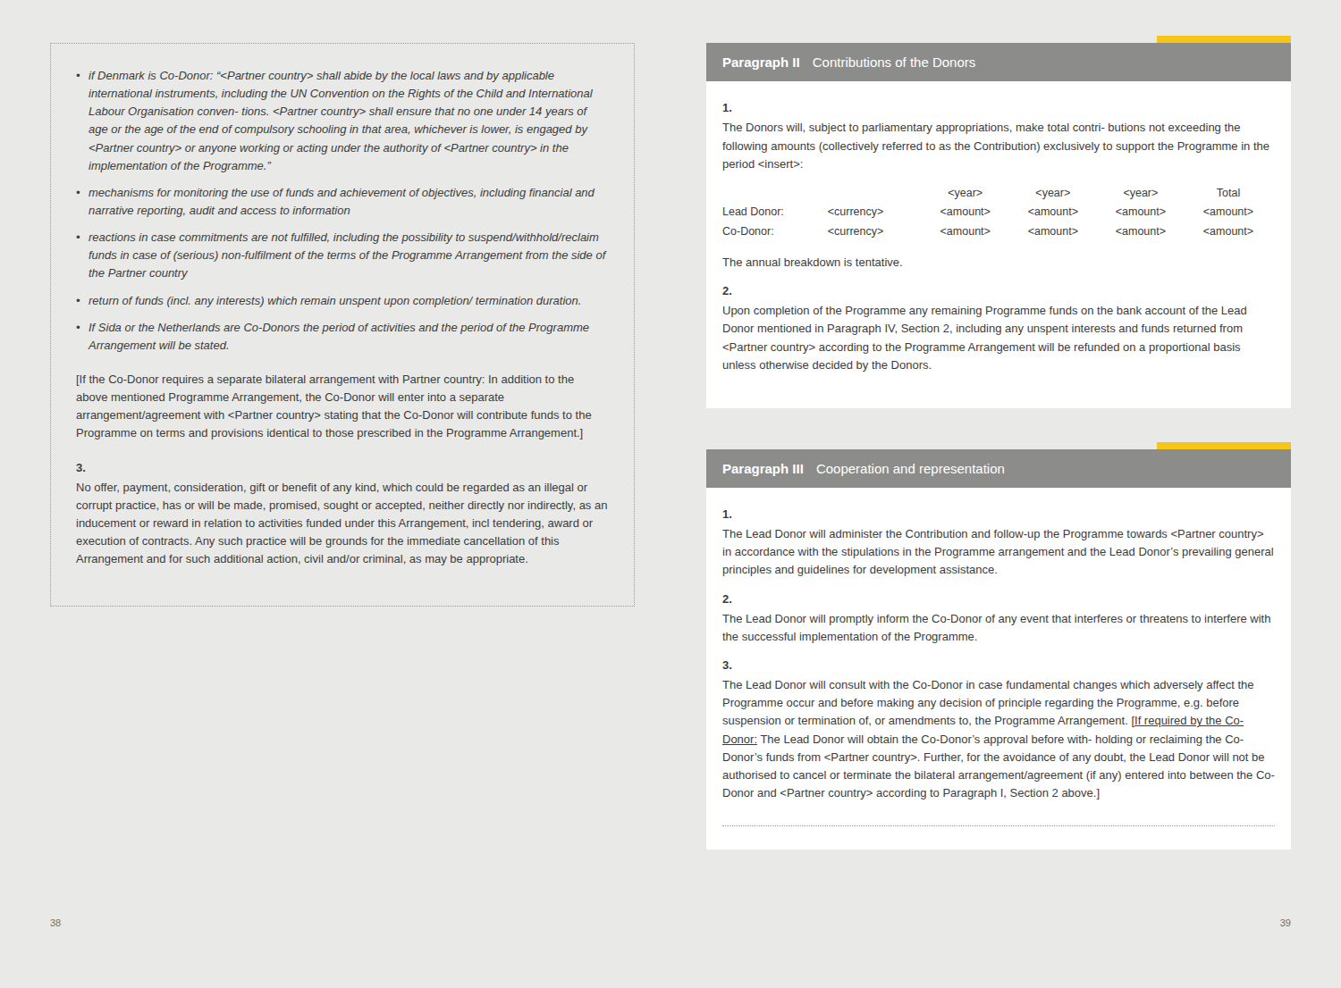if Denmark is Co-Donor: “<Partner country> shall abide by the local laws and by applicable international instruments, including the UN Convention on the Rights of the Child and International Labour Organisation conven- tions. <Partner country> shall ensure that no one under 14 years of age or the age of the end of compulsory schooling in that area, whichever is lower, is engaged by <Partner country> or anyone working or acting under the authority of <Partner country> in the implementation of the Programme.”
mechanisms for monitoring the use of funds and achievement of objectives, including financial and narrative reporting, audit and access to information
reactions in case commitments are not fulfilled, including the possibility to suspend/withhold/reclaim funds in case of (serious) non-fulfilment of the terms of the Programme Arrangement from the side of the Partner country
return of funds (incl. any interests) which remain unspent upon completion/ termination duration.
If Sida or the Netherlands are Co-Donors the period of activities and the period of the Programme Arrangement will be stated.
[If the Co-Donor requires a separate bilateral arrangement with Partner country: In addition to the above mentioned Programme Arrangement, the Co-Donor will enter into a separate arrangement/agreement with <Partner country> stating that the Co-Donor will contribute funds to the Programme on terms and provisions identical to those prescribed in the Programme Arrangement.]
3.
No offer, payment, consideration, gift or benefit of any kind, which could be regarded as an illegal or corrupt practice, has or will be made, promised, sought or accepted, neither directly nor indirectly, as an inducement or reward in relation to activities funded under this Arrangement, incl tendering, award or execution of contracts. Any such practice will be grounds for the immediate cancellation of this Arrangement and for such additional action, civil and/or criminal, as may be appropriate.
38
Paragraph II Contributions of the Donors
1.
The Donors will, subject to parliamentary appropriations, make total contri- butions not exceeding the following amounts (collectively referred to as the Contribution) exclusively to support the Programme in the period <insert>:
| | | <year> | <year> | <year> | Total |
| --- | --- | --- | --- | --- | --- |
| Lead Donor: | <currency> | <amount> | <amount> | <amount> | <amount> |
| Co-Donor: | <currency> | <amount> | <amount> | <amount> | <amount> |
The annual breakdown is tentative.
2.
Upon completion of the Programme any remaining Programme funds on the bank account of the Lead Donor mentioned in Paragraph IV, Section 2, including any unspent interests and funds returned from <Partner country> according to the Programme Arrangement will be refunded on a proportional basis unless otherwise decided by the Donors.
Paragraph III Cooperation and representation
1.
The Lead Donor will administer the Contribution and follow-up the Programme towards <Partner country> in accordance with the stipulations in the Programme arrangement and the Lead Donor’s prevailing general principles and guidelines for development assistance.
2.
The Lead Donor will promptly inform the Co-Donor of any event that interferes or threatens to interfere with the successful implementation of the Programme.
3.
The Lead Donor will consult with the Co-Donor in case fundamental changes which adversely affect the Programme occur and before making any decision of principle regarding the Programme, e.g. before suspension or termination of, or amendments to, the Programme Arrangement. [If required by the Co-Donor: The Lead Donor will obtain the Co-Donor’s approval before with- holding or reclaiming the Co-Donor’s funds from <Partner country>. Further, for the avoidance of any doubt, the Lead Donor will not be authorised to cancel or terminate the bilateral arrangement/agreement (if any) entered into between the Co-Donor and <Partner country> according to Paragraph I, Section 2 above.]
39